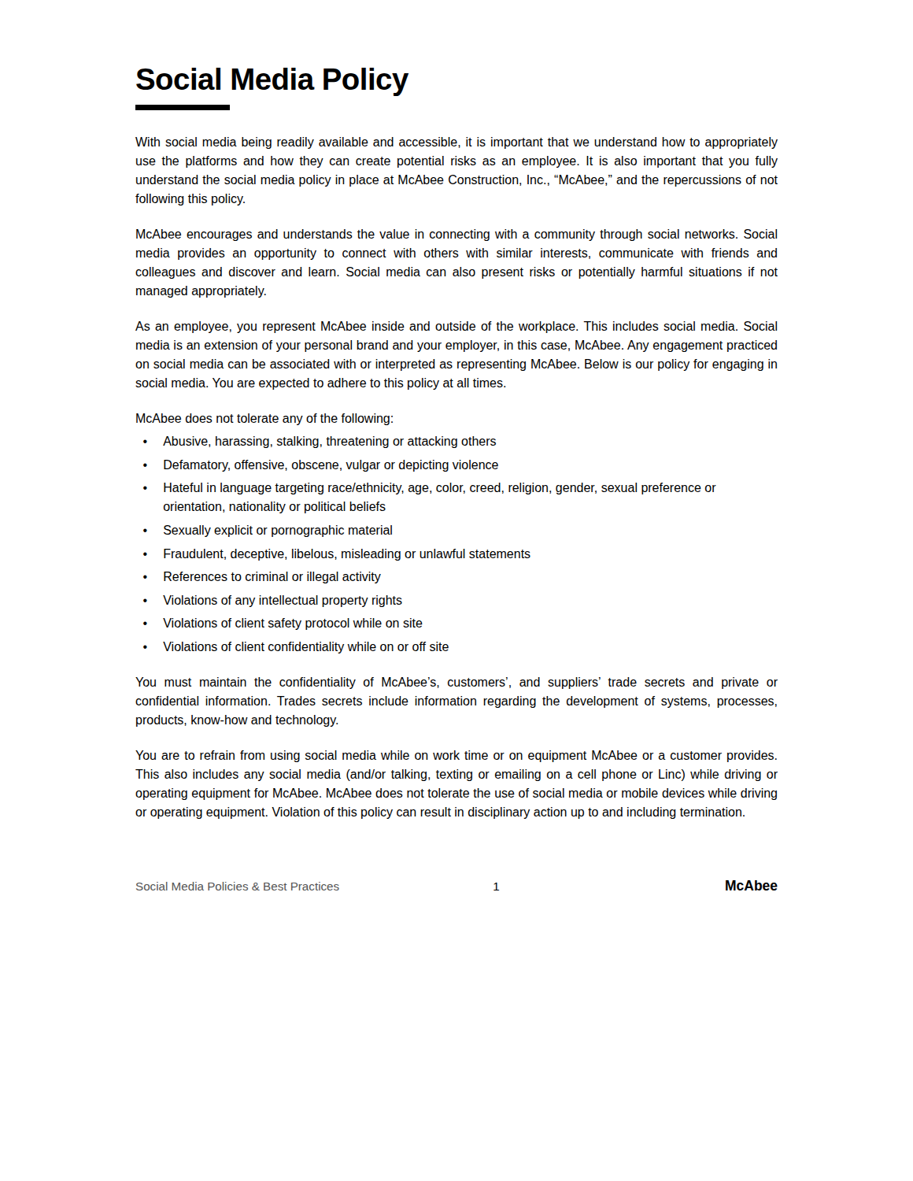Social Media Policy
With social media being readily available and accessible, it is important that we understand how to appropriately use the platforms and how they can create potential risks as an employee. It is also important that you fully understand the social media policy in place at McAbee Construction, Inc., “McAbee,” and the repercussions of not following this policy.
McAbee encourages and understands the value in connecting with a community through social networks. Social media provides an opportunity to connect with others with similar interests, communicate with friends and colleagues and discover and learn. Social media can also present risks or potentially harmful situations if not managed appropriately.
As an employee, you represent McAbee inside and outside of the workplace. This includes social media. Social media is an extension of your personal brand and your employer, in this case, McAbee. Any engagement practiced on social media can be associated with or interpreted as representing McAbee. Below is our policy for engaging in social media. You are expected to adhere to this policy at all times.
McAbee does not tolerate any of the following:
Abusive, harassing, stalking, threatening or attacking others
Defamatory, offensive, obscene, vulgar or depicting violence
Hateful in language targeting race/ethnicity, age, color, creed, religion, gender, sexual preference or orientation, nationality or political beliefs
Sexually explicit or pornographic material
Fraudulent, deceptive, libelous, misleading or unlawful statements
References to criminal or illegal activity
Violations of any intellectual property rights
Violations of client safety protocol while on site
Violations of client confidentiality while on or off site
You must maintain the confidentiality of McAbee’s, customers’, and suppliers’ trade secrets and private or confidential information. Trades secrets include information regarding the development of systems, processes, products, know-how and technology.
You are to refrain from using social media while on work time or on equipment McAbee or a customer provides. This also includes any social media (and/or talking, texting or emailing on a cell phone or Linc) while driving or operating equipment for McAbee. McAbee does not tolerate the use of social media or mobile devices while driving or operating equipment. Violation of this policy can result in disciplinary action up to and including termination.
Social Media Policies & Best Practices 1 McAbee